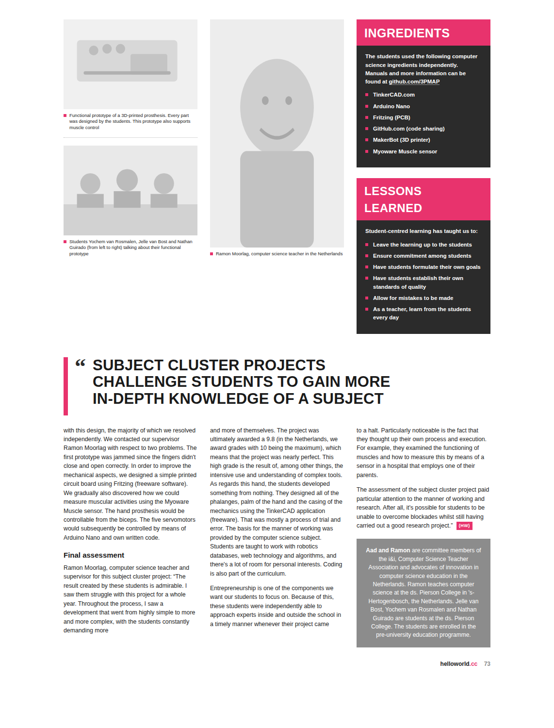Functional prototype of a 3D-printed prosthesis. Every part was designed by the students. This prototype also supports muscle control
Students Yochem van Rosmalen, Jelle van Bost and Nathan Guirado (from left to right) talking about their functional prototype
Ramon Moorlag, computer science teacher in the Netherlands
Ingredients
The students used the following computer science ingredients independently.
Manuals and more information can be found at github.com/3PMAP
TinkerCAD.com
Arduino Nano
Fritzing (PCB)
GitHub.com (code sharing)
MakerBot (3D printer)
Myoware Muscle sensor
Lessons learned
Student-centred learning has taught us to:
Leave the learning up to the students
Ensure commitment among students
Have students formulate their own goals
Have students establish their own standards of quality
Allow for mistakes to be made
As a teacher, learn from the students every day
“
Subject cluster projects challenge students to gain more in-depth knowledge of a subject
with this design, the majority of which we resolved independently. We contacted our supervisor Ramon Moorlag with respect to two problems. The first prototype was jammed since the fingers didn't close and open correctly. In order to improve the mechanical aspects, we designed a simple printed circuit board using Fritzing (freeware software). We gradually also discovered how we could measure muscular activities using the Myoware Muscle sensor. The hand prosthesis would be controllable from the biceps. The five servomotors would subsequently be controlled by means of Arduino Nano and own written code.
Final assessment
Ramon Moorlag, computer science teacher and supervisor for this subject cluster project: “The result created by these students is admirable. I saw them struggle with this project for a whole year. Throughout the process, I saw a development that went from highly simple to more and more complex, with the students constantly demanding more
and more of themselves. The project was ultimately awarded a 9.8 (in the Netherlands, we award grades with 10 being the maximum), which means that the project was nearly perfect. This high grade is the result of, among other things, the intensive use and understanding of complex tools. As regards this hand, the students developed something from nothing. They designed all of the phalanges, palm of the hand and the casing of the mechanics using the TinkerCAD application (freeware). That was mostly a process of trial and error. The basis for the manner of working was provided by the computer science subject. Students are taught to work with robotics databases, web technology and algorithms, and there's a lot of room for personal interests. Coding is also part of the curriculum.
Entrepreneurship is one of the components we want our students to focus on. Because of this, these students were independently able to approach experts inside and outside the school in a timely manner whenever their project came
to a halt. Particularly noticeable is the fact that they thought up their own process and execution. For example, they examined the functioning of muscles and how to measure this by means of a sensor in a hospital that employs one of their parents.
The assessment of the subject cluster project paid particular attention to the manner of working and research. After all, it's possible for students to be unable to overcome blockades whilst still having carried out a good research project.” (HW)
Aad and Ramon are committee members of the i&i, Computer Science Teacher Association and advocates of innovation in computer science education in the Netherlands. Ramon teaches computer science at the ds. Pierson College in 's-Hertogenbosch, the Netherlands. Jelle van Bost, Yochem van Rosmalen and Nathan Guirado are students at the ds. Pierson College. The students are enrolled in the pre-university education programme.
helloworld.cc 73